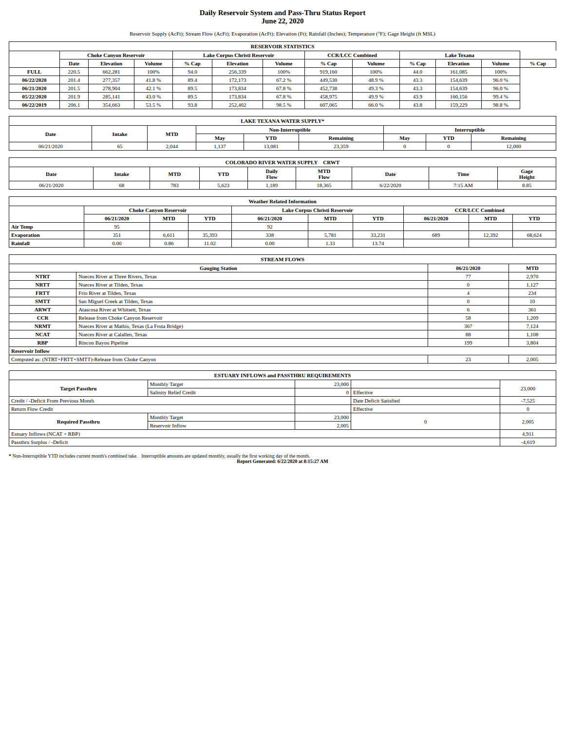Daily Reservoir System and Pass-Thru Status Report
June 22, 2020
Reservoir Supply (AcFt); Stream Flow (AcFt); Evaporation (AcFt); Elevation (Ft); Rainfall (Inches); Temperature (°F); Gage Height (ft MSL)
RESERVOIR STATISTICS
| | Choke Canyon Reservoir | Lake Corpus Christi Reservoir | CCR/LCC Combined | Lake Texana |
| --- | --- | --- | --- | --- |
| Date | Elevation | Volume | % Cap | Elevation | Volume | % Cap | Volume | % Cap | Elevation | Volume | % Cap |
| FULL | 220.5 | 662,281 | 100% | 94.0 | 256,339 | 100% | 919,160 | 100% | 44.0 | 161,085 | 100% |
| 06/22/2020 | 201.4 | 277,357 | 41.8 % | 89.4 | 172,173 | 67.2 % | 449,530 | 48.9 % | 43.3 | 154,639 | 96.0 % |
| 06/21/2020 | 201.5 | 278,904 | 42.1 % | 89.5 | 173,834 | 67.8 % | 452,738 | 49.3 % | 43.3 | 154,639 | 96.0 % |
| 05/22/2020 | 201.9 | 285,141 | 43.0 % | 89.5 | 173,834 | 67.8 % | 458,975 | 49.9 % | 43.9 | 160,156 | 99.4 % |
| 06/22/2019 | 206.1 | 354,663 | 53.5 % | 93.8 | 252,402 | 98.5 % | 607,065 | 66.0 % | 43.8 | 159,229 | 98.8 % |
LAKE TEXANA WATER SUPPLY*
| Date | Intake | MTD | Non-Interruptible | Interruptible |
| --- | --- | --- | --- | --- |
| May | YTD | Remaining | May | YTD | Remaining |
| 06/21/2020 | 65 | 2,044 | 1,137 | 13,081 | 23,359 | 0 | 0 | 12,000 |
COLORADO RIVER WATER SUPPLY CRWT
| Date | Intake | MTD | YTD | Daily Flow | MTD Flow | Date | Time | Gage Height |
| --- | --- | --- | --- | --- | --- | --- | --- | --- |
| 06/21/2020 | 68 | 783 | 5,623 | 1,189 | 18,365 | 6/22/2020 | 7:15 AM | 8.85 |
Weather Related Information
| | Choke Canyon Reservoir | Lake Corpus Christi Reservoir | CCR/LCC Combined |
| --- | --- | --- | --- |
| 06/21/2020 | MTD | YTD | 06/21/2020 | MTD | YTD | 06/21/2020 | MTD | YTD |
| Air Temp | 95 | | | 92 | | | | | |
| Evaporation | 351 | 6,611 | 35,393 | 338 | 5,781 | 33,231 | 689 | 12,392 | 68,624 |
| Rainfall | 0.00 | 0.86 | 11.02 | 0.00 | 1.33 | 13.74 | | | |
STREAM FLOWS
| Gauging Station | 06/21/2020 | MTD |
| --- | --- | --- |
| NTRT | Nueces River at Three Rivers, Texas | 77 | 2,970 |
| NRTT | Nueces River at Tilden, Texas | 0 | 1,127 |
| FRTT | Frio River at Tilden, Texas | 4 | 234 |
| SMTT | San Miguel Creek at Tilden, Texas | 0 | 10 |
| ARWT | Atascosa River at Whitsett, Texas | 6 | 361 |
| CCR | Release from Choke Canyon Reservoir | 58 | 1,209 |
| NRMT | Nueces River at Mathis, Texas (La Fruta Bridge) | 367 | 7,124 |
| NCAT | Nueces River at Calallen, Texas | 88 | 1,108 |
| RBP | Rincon Bayou Pipeline | 199 | 3,804 |
| Reservoir Inflow |
| Computed as: (NTRT+FRTT+SMTT)-Release from Choke Canyon | 23 | 2,005 |
ESTUARY INFLOWS and PASSTHRU REQUIREMENTS
| Target Passthru | Monthly Target | 23,000 | | 23,000 |
| Salinity Relief Credit | 0 | Effective |
| Credit / -Deficit From Previous Month | | Date Deficit Satisfied | -7,525 |
| Return Flow Credit | | Effective | 0 |
| Required Passthru | Monthly Target | 23,000 | 0 | 2,005 |
| Reservoir Inflow | 2,005 |
| Estuary Inflows (NCAT + RBP) | 4,911 |
| Passthru Surplus / -Deficit | -4,619 |
* Non-Interruptible YTD includes current month's combined take. Interruptible amounts are updated monthly, usually the first working day of the month.
Report Generated: 6/22/2020 at 8:15:27 AM